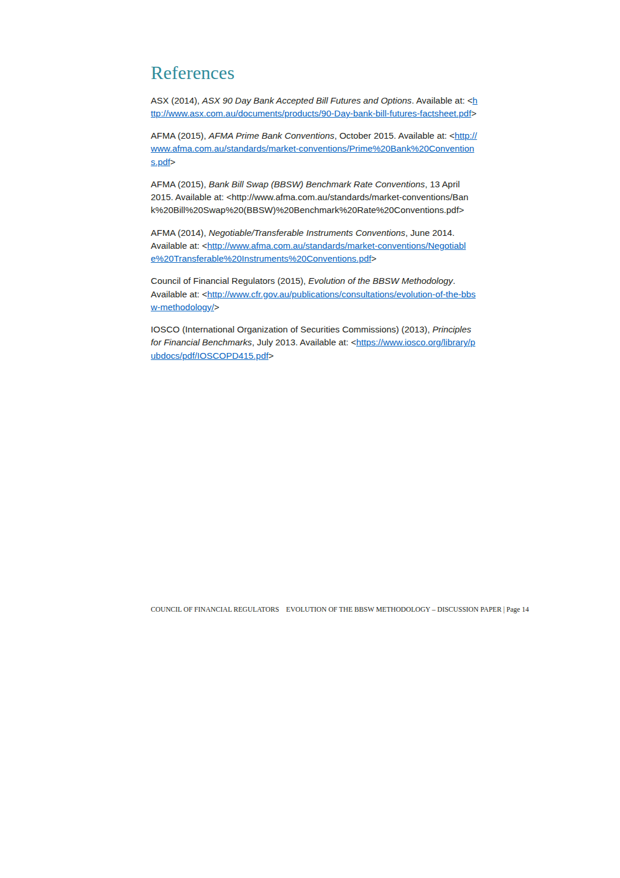References
ASX (2014), ASX 90 Day Bank Accepted Bill Futures and Options. Available at: <http://www.asx.com.au/documents/products/90-Day-bank-bill-futures-factsheet.pdf>
AFMA (2015), AFMA Prime Bank Conventions, October 2015. Available at: <http://www.afma.com.au/standards/market-conventions/Prime%20Bank%20Conventions.pdf>
AFMA (2015), Bank Bill Swap (BBSW) Benchmark Rate Conventions, 13 April 2015. Available at: <http://www.afma.com.au/standards/market-conventions/Bank%20Bill%20Swap%20(BBSW)%20Benchmark%20Rate%20Conventions.pdf>
AFMA (2014), Negotiable/Transferable Instruments Conventions, June 2014. Available at: <http://www.afma.com.au/standards/market-conventions/Negotiable%20Transferable%20Instruments%20Conventions.pdf>
Council of Financial Regulators (2015), Evolution of the BBSW Methodology. Available at: <http://www.cfr.gov.au/publications/consultations/evolution-of-the-bbsw-methodology/>
IOSCO (International Organization of Securities Commissions) (2013), Principles for Financial Benchmarks, July 2013. Available at: <https://www.iosco.org/library/pubdocs/pdf/IOSCOPD415.pdf>
COUNCIL OF FINANCIAL REGULATORS EVOLUTION OF THE BBSW METHODOLOGY – DISCUSSION PAPER | Page 14